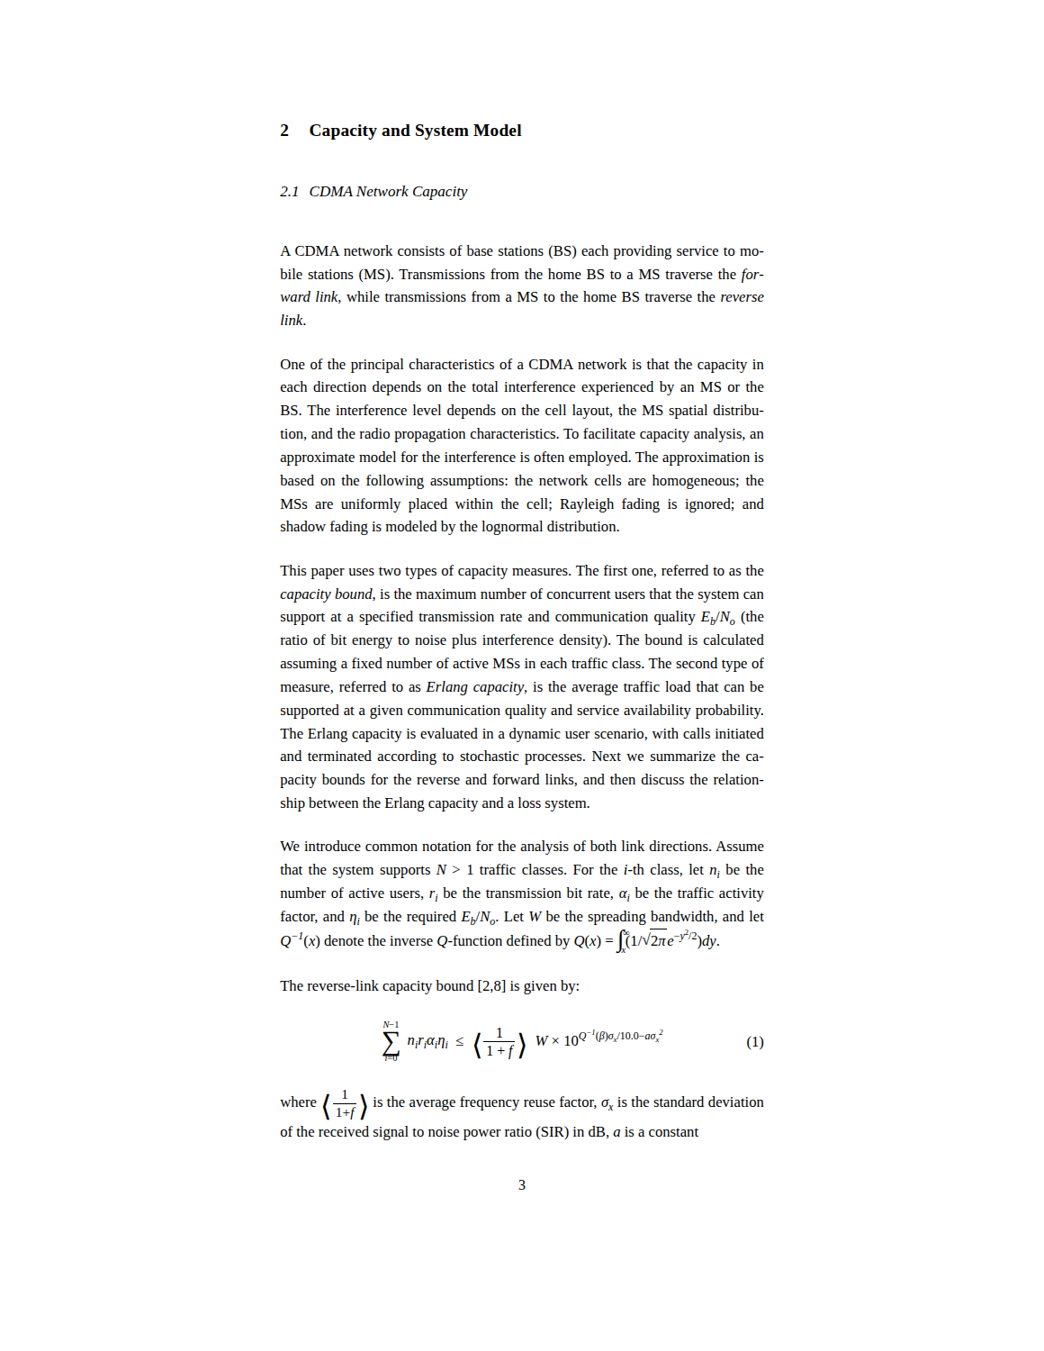2 Capacity and System Model
2.1 CDMA Network Capacity
A CDMA network consists of base stations (BS) each providing service to mobile stations (MS). Transmissions from the home BS to a MS traverse the forward link, while transmissions from a MS to the home BS traverse the reverse link.
One of the principal characteristics of a CDMA network is that the capacity in each direction depends on the total interference experienced by an MS or the BS. The interference level depends on the cell layout, the MS spatial distribution, and the radio propagation characteristics. To facilitate capacity analysis, an approximate model for the interference is often employed. The approximation is based on the following assumptions: the network cells are homogeneous; the MSs are uniformly placed within the cell; Rayleigh fading is ignored; and shadow fading is modeled by the lognormal distribution.
This paper uses two types of capacity measures. The first one, referred to as the capacity bound, is the maximum number of concurrent users that the system can support at a specified transmission rate and communication quality Eb/No (the ratio of bit energy to noise plus interference density). The bound is calculated assuming a fixed number of active MSs in each traffic class. The second type of measure, referred to as Erlang capacity, is the average traffic load that can be supported at a given communication quality and service availability probability. The Erlang capacity is evaluated in a dynamic user scenario, with calls initiated and terminated according to stochastic processes. Next we summarize the capacity bounds for the reverse and forward links, and then discuss the relationship between the Erlang capacity and a loss system.
We introduce common notation for the analysis of both link directions. Assume that the system supports N > 1 traffic classes. For the i-th class, let ni be the number of active users, ri be the transmission bit rate, αi be the traffic activity factor, and ηi be the required Eb/No. Let W be the spreading bandwidth, and let Q−1(x) denote the inverse Q-function defined by Q(x) = ∫∞x(1/2π e−y2/2)dy.
The reverse-link capacity bound [2,8] is given by:
N−1 ∑ i=0 niriαiηi ≤ ⟨11 + f⟩ W × 10Q−1(β)σx/10.0−aσx2 (1)
where ⟨11+f⟩ is the average frequency reuse factor, σx is the standard deviation of the received signal to noise power ratio (SIR) in dB, a is a constant
3